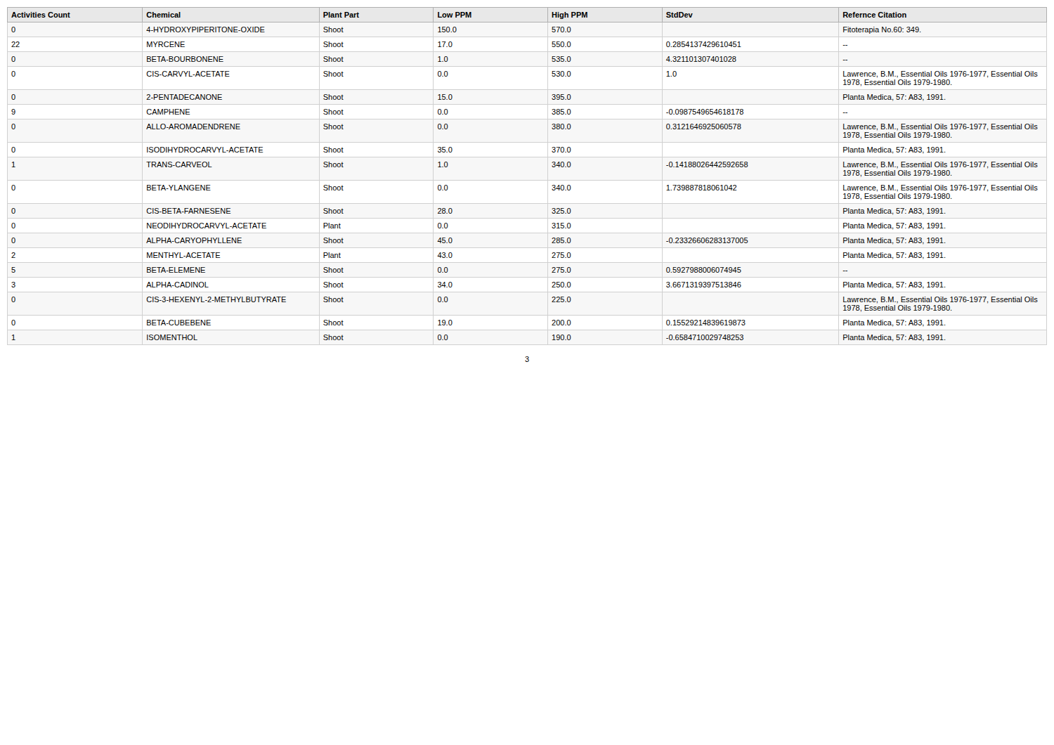| Activities Count | Chemical | Plant Part | Low PPM | High PPM | StdDev | Refernce Citation |
| --- | --- | --- | --- | --- | --- | --- |
| 0 | 4-HYDROXYPIPERITONE-OXIDE | Shoot | 150.0 | 570.0 | | Fitoterapia No.60: 349. |
| 22 | MYRCENE | Shoot | 17.0 | 550.0 | 0.2854137429610451 | -- |
| 0 | BETA-BOURBONENE | Shoot | 1.0 | 535.0 | 4.321101307401028 | -- |
| 0 | CIS-CARVYL-ACETATE | Shoot | 0.0 | 530.0 | 1.0 | Lawrence, B.M., Essential Oils 1976-1977, Essential Oils 1978, Essential Oils 1979-1980. |
| 0 | 2-PENTADECANONE | Shoot | 15.0 | 395.0 | | Planta Medica, 57: A83, 1991. |
| 9 | CAMPHENE | Shoot | 0.0 | 385.0 | -0.0987549654618178 | -- |
| 0 | ALLO-AROMADENDRENE | Shoot | 0.0 | 380.0 | 0.3121646925060578 | Lawrence, B.M., Essential Oils 1976-1977, Essential Oils 1978, Essential Oils 1979-1980. |
| 0 | ISODIHYDROCARVYL-ACETATE | Shoot | 35.0 | 370.0 | | Planta Medica, 57: A83, 1991. |
| 1 | TRANS-CARVEOL | Shoot | 1.0 | 340.0 | -0.14188026442592658 | Lawrence, B.M., Essential Oils 1976-1977, Essential Oils 1978, Essential Oils 1979-1980. |
| 0 | BETA-YLANGENE | Shoot | 0.0 | 340.0 | 1.739887818061042 | Lawrence, B.M., Essential Oils 1976-1977, Essential Oils 1978, Essential Oils 1979-1980. |
| 0 | CIS-BETA-FARNESENE | Shoot | 28.0 | 325.0 | | Planta Medica, 57: A83, 1991. |
| 0 | NEODIHYDROCARVYL-ACETATE | Plant | 0.0 | 315.0 | | Planta Medica, 57: A83, 1991. |
| 0 | ALPHA-CARYOPHYLLENE | Shoot | 45.0 | 285.0 | -0.23326606283137005 | Planta Medica, 57: A83, 1991. |
| 2 | MENTHYL-ACETATE | Plant | 43.0 | 275.0 | | Planta Medica, 57: A83, 1991. |
| 5 | BETA-ELEMENE | Shoot | 0.0 | 275.0 | 0.5927988006074945 | -- |
| 3 | ALPHA-CADINOL | Shoot | 34.0 | 250.0 | 3.6671319397513846 | Planta Medica, 57: A83, 1991. |
| 0 | CIS-3-HEXENYL-2-METHYLBUTYRATE | Shoot | 0.0 | 225.0 | | Lawrence, B.M., Essential Oils 1976-1977, Essential Oils 1978, Essential Oils 1979-1980. |
| 0 | BETA-CUBEBENE | Shoot | 19.0 | 200.0 | 0.15529214839619873 | Planta Medica, 57: A83, 1991. |
| 1 | ISOMENTHOL | Shoot | 0.0 | 190.0 | -0.6584710029748253 | Planta Medica, 57: A83, 1991. |
3